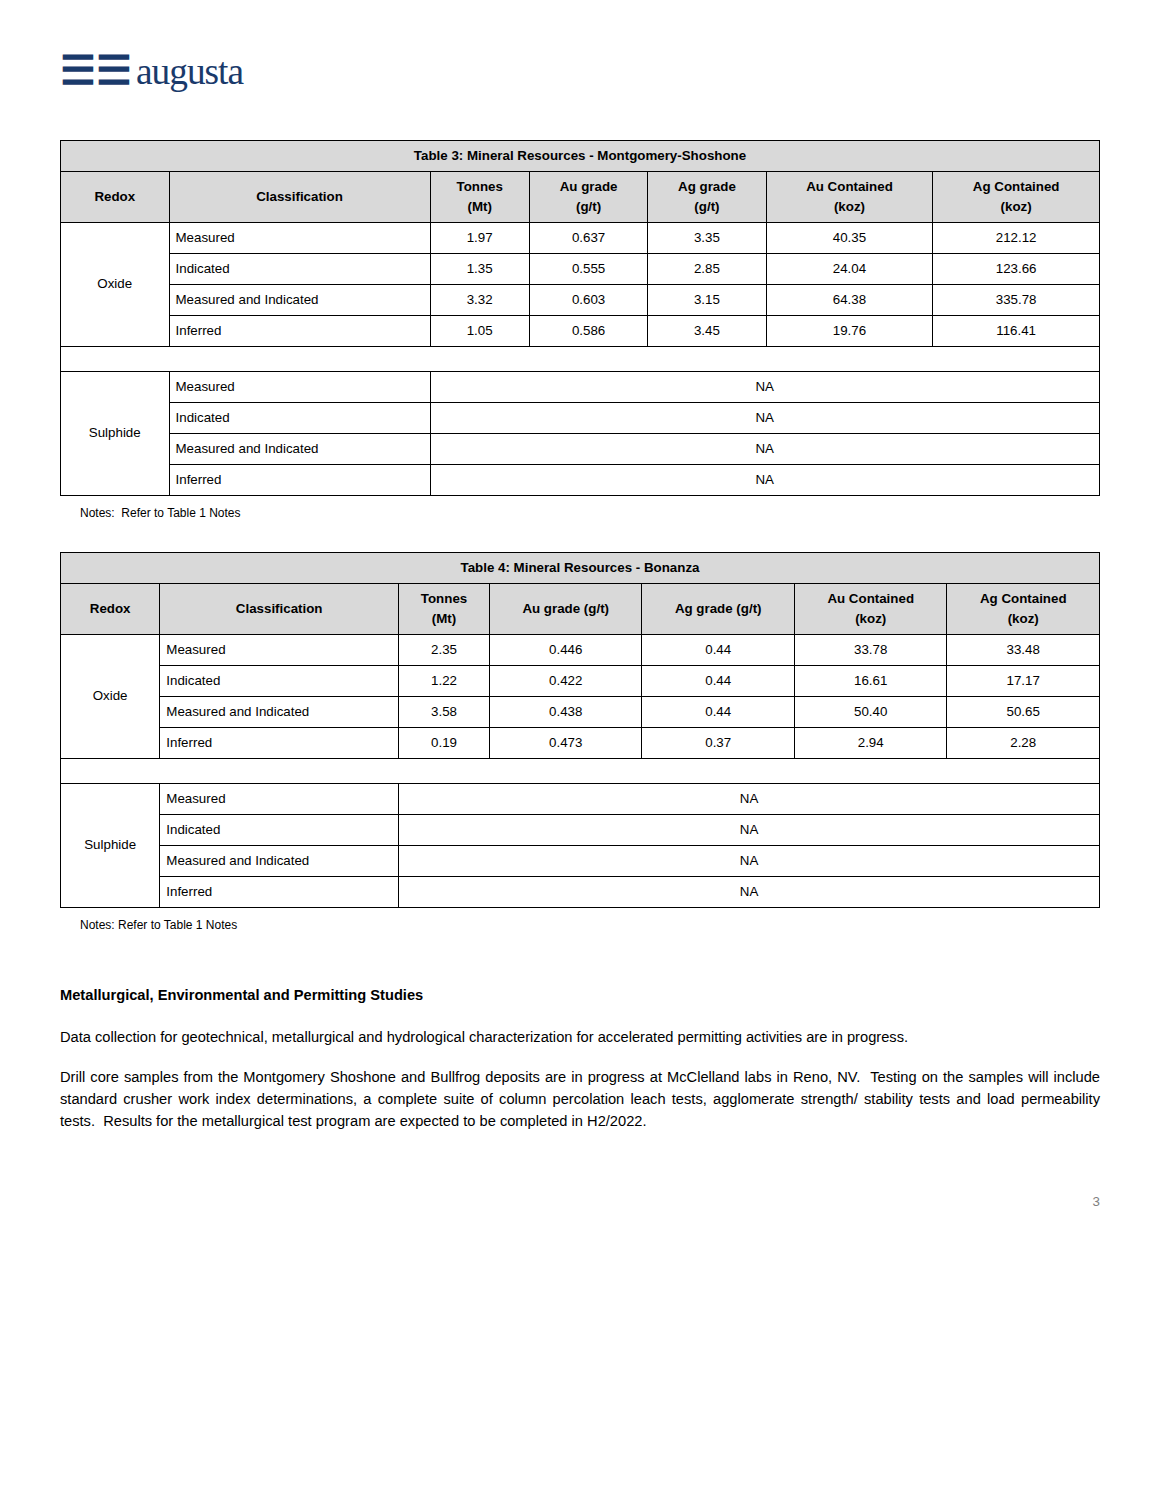☰☰augusta
Table 3: Mineral Resources - Montgomery-Shoshone
| Redox | Classification | Tonnes (Mt) | Au grade (g/t) | Ag grade (g/t) | Au Contained (koz) | Ag Contained (koz) |
| --- | --- | --- | --- | --- | --- | --- |
| Oxide | Measured | 1.97 | 0.637 | 3.35 | 40.35 | 212.12 |
| Indicated | 1.35 | 0.555 | 2.85 | 24.04 | 123.66 |
| Measured and Indicated | 3.32 | 0.603 | 3.15 | 64.38 | 335.78 |
| Inferred | 1.05 | 0.586 | 3.45 | 19.76 | 116.41 |
| Sulphide | Measured | NA |
| Indicated | NA |
| Measured and Indicated | NA |
| Inferred | NA |
Notes: Refer to Table 1 Notes
Table 4: Mineral Resources - Bonanza
| Redox | Classification | Tonnes (Mt) | Au grade (g/t) | Ag grade (g/t) | Au Contained (koz) | Ag Contained (koz) |
| --- | --- | --- | --- | --- | --- | --- |
| Oxide | Measured | 2.35 | 0.446 | 0.44 | 33.78 | 33.48 |
| Indicated | 1.22 | 0.422 | 0.44 | 16.61 | 17.17 |
| Measured and Indicated | 3.58 | 0.438 | 0.44 | 50.40 | 50.65 |
| Inferred | 0.19 | 0.473 | 0.37 | 2.94 | 2.28 |
| Sulphide | Measured | NA |
| Indicated | NA |
| Measured and Indicated | NA |
| Inferred | NA |
Notes: Refer to Table 1 Notes
Metallurgical, Environmental and Permitting Studies
Data collection for geotechnical, metallurgical and hydrological characterization for accelerated permitting activities are in progress.
Drill core samples from the Montgomery Shoshone and Bullfrog deposits are in progress at McClelland labs in Reno, NV. Testing on the samples will include standard crusher work index determinations, a complete suite of column percolation leach tests, agglomerate strength/ stability tests and load permeability tests. Results for the metallurgical test program are expected to be completed in H2/2022.
3